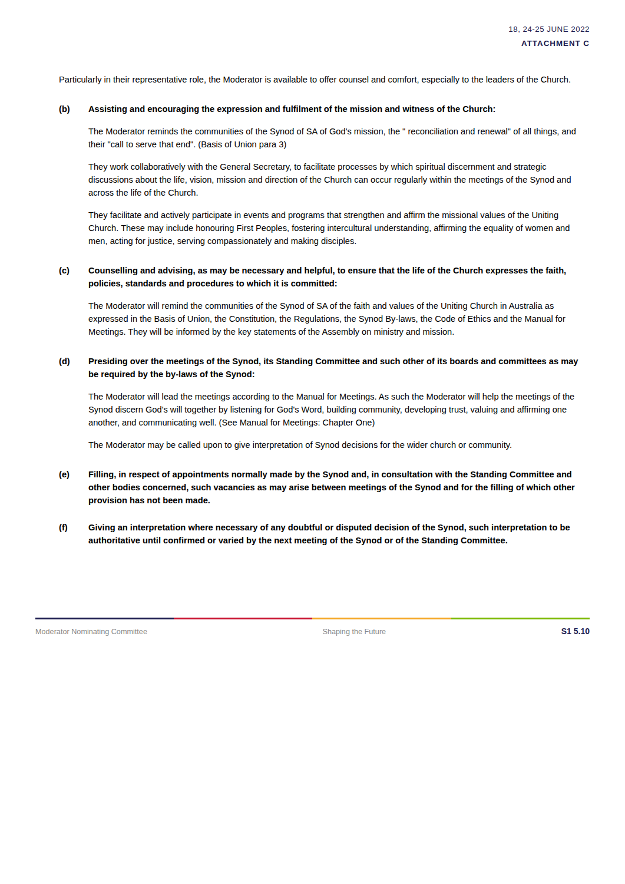18, 24-25 JUNE 2022
ATTACHMENT C
Particularly in their representative role, the Moderator is available to offer counsel and comfort, especially to the leaders of the Church.
(b)
Assisting and encouraging the expression and fulfilment of the mission and witness of the Church:
The Moderator reminds the communities of the Synod of SA of God's mission, the " reconciliation and renewal" of all things, and their "call to serve that end". (Basis of Union para 3)
They work collaboratively with the General Secretary, to facilitate processes by which spiritual discernment and strategic discussions about the life, vision, mission and direction of the Church can occur regularly within the meetings of the Synod and across the life of the Church.
They facilitate and actively participate in events and programs that strengthen and affirm the missional values of the Uniting Church. These may include honouring First Peoples, fostering intercultural understanding, affirming the equality of women and men, acting for justice, serving compassionately and making disciples.
(c)
Counselling and advising, as may be necessary and helpful, to ensure that the life of the Church expresses the faith, policies, standards and procedures to which it is committed:
The Moderator will remind the communities of the Synod of SA of the faith and values of the Uniting Church in Australia as expressed in the Basis of Union, the Constitution, the Regulations, the Synod By-laws, the Code of Ethics and the Manual for Meetings. They will be informed by the key statements of the Assembly on ministry and mission.
(d)
Presiding over the meetings of the Synod, its Standing Committee and such other of its boards and committees as may be required by the by-laws of the Synod:
The Moderator will lead the meetings according to the Manual for Meetings. As such the Moderator will help the meetings of the Synod discern God's will together by listening for God's Word, building community, developing trust, valuing and affirming one another, and communicating well. (See Manual for Meetings: Chapter One)
The Moderator may be called upon to give interpretation of Synod decisions for the wider church or community.
(e)
Filling, in respect of appointments normally made by the Synod and, in consultation with the Standing Committee and other bodies concerned, such vacancies as may arise between meetings of the Synod and for the filling of which other provision has not been made.
(f)
Giving an interpretation where necessary of any doubtful or disputed decision of the Synod, such interpretation to be authoritative until confirmed or varied by the next meeting of the Synod or of the Standing Committee.
Moderator Nominating Committee
Shaping the Future
S1 5.10